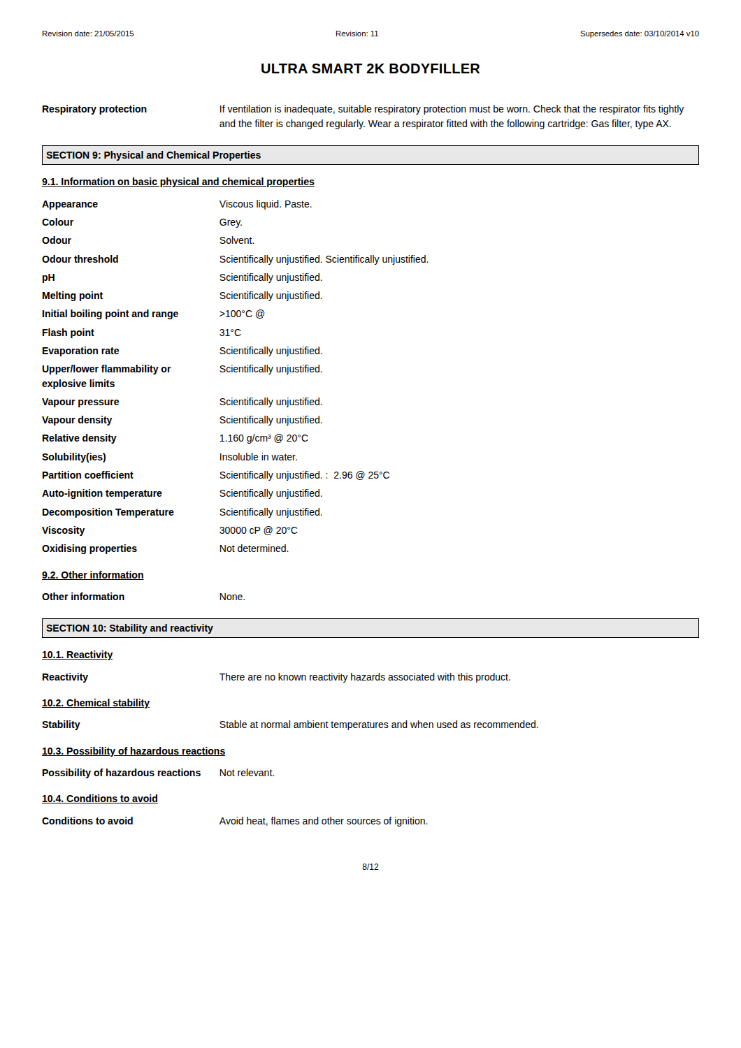Revision date: 21/05/2015 Revision: 11 Supersedes date: 03/10/2014 v10
ULTRA SMART 2K BODYFILLER
| Respiratory protection | If ventilation is inadequate, suitable respiratory protection must be worn. Check that the respirator fits tightly and the filter is changed regularly. Wear a respirator fitted with the following cartridge: Gas filter, type AX. |
SECTION 9: Physical and Chemical Properties
9.1. Information on basic physical and chemical properties
| Appearance | Viscous liquid. Paste. |
| Colour | Grey. |
| Odour | Solvent. |
| Odour threshold | Scientifically unjustified. Scientifically unjustified. |
| pH | Scientifically unjustified. |
| Melting point | Scientifically unjustified. |
| Initial boiling point and range | >100°C @ |
| Flash point | 31°C |
| Evaporation rate | Scientifically unjustified. |
| Upper/lower flammability or explosive limits | Scientifically unjustified. |
| Vapour pressure | Scientifically unjustified. |
| Vapour density | Scientifically unjustified. |
| Relative density | 1.160 g/cm³ @ 20°C |
| Solubility(ies) | Insoluble in water. |
| Partition coefficient | Scientifically unjustified. : 2.96 @ 25°C |
| Auto-ignition temperature | Scientifically unjustified. |
| Decomposition Temperature | Scientifically unjustified. |
| Viscosity | 30000 cP @ 20°C |
| Oxidising properties | Not determined. |
9.2. Other information
| Other information | None. |
SECTION 10: Stability and reactivity
10.1. Reactivity
| Reactivity | There are no known reactivity hazards associated with this product. |
10.2. Chemical stability
| Stability | Stable at normal ambient temperatures and when used as recommended. |
10.3. Possibility of hazardous reactions
| Possibility of hazardous reactions | Not relevant. |
10.4. Conditions to avoid
| Conditions to avoid | Avoid heat, flames and other sources of ignition. |
8/12